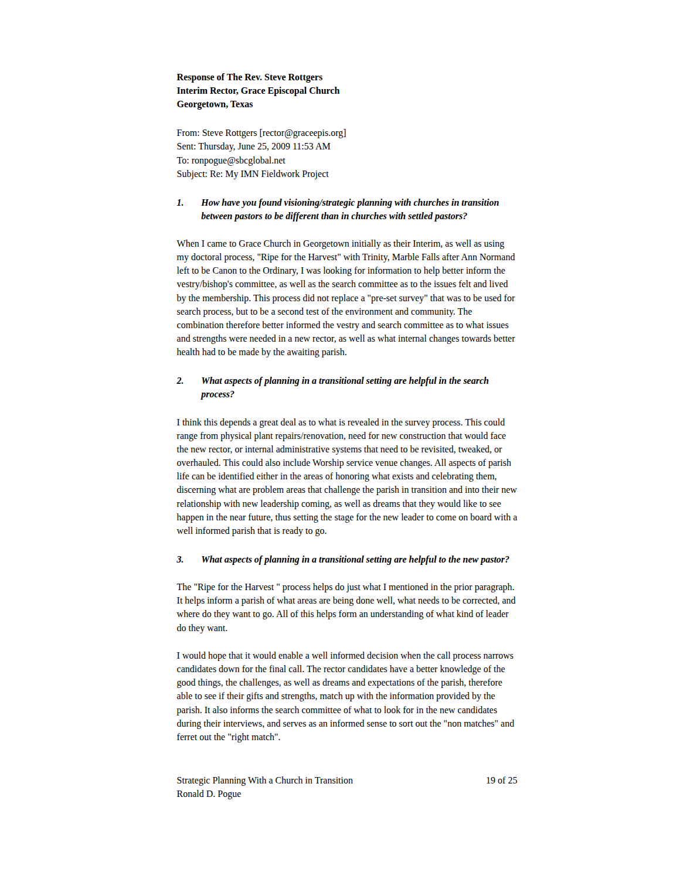Response of The Rev. Steve Rottgers
Interim Rector, Grace Episcopal Church
Georgetown, Texas
From: Steve Rottgers [rector@graceepis.org]
Sent: Thursday, June 25, 2009 11:53 AM
To: ronpogue@sbcglobal.net
Subject: Re: My IMN Fieldwork Project
How have you found visioning/strategic planning with churches in transition between pastors to be different than in churches with settled pastors?
When I came to Grace Church in Georgetown initially as their Interim, as well as using my doctoral process, "Ripe for the Harvest" with Trinity, Marble Falls after Ann Normand left to be Canon to the Ordinary, I was looking for information to help better inform the vestry/bishop's committee, as well as the search committee as to the issues felt and lived by the membership. This process did not replace a "pre-set survey" that was to be used for search process, but to be a second test of the environment and community. The combination therefore better informed the vestry and search committee as to what issues and strengths were needed in a new rector, as well as what internal changes towards better health had to be made by the awaiting parish.
What aspects of planning in a transitional setting are helpful in the search process?
I think this depends a great deal as to what is revealed in the survey process. This could range from physical plant repairs/renovation, need for new construction that would face the new rector, or internal administrative systems that need to be revisited, tweaked, or overhauled. This could also include Worship service venue changes. All aspects of parish life can be identified either in the areas of honoring what exists and celebrating them, discerning what are problem areas that challenge the parish in transition and into their new relationship with new leadership coming, as well as dreams that they would like to see happen in the near future, thus setting the stage for the new leader to come on board with a well informed parish that is ready to go.
What aspects of planning in a transitional setting are helpful to the new pastor?
The "Ripe for the Harvest " process helps do just what I mentioned in the prior paragraph. It helps inform a parish of what areas are being done well, what needs to be corrected, and where do they want to go. All of this helps form an understanding of what kind of leader do they want.
I would hope that it would enable a well informed decision when the call process narrows candidates down for the final call. The rector candidates have a better knowledge of the good things, the challenges, as well as dreams and expectations of the parish, therefore able to see if their gifts and strengths, match up with the information provided by the parish. It also informs the search committee of what to look for in the new candidates during their interviews, and serves as an informed sense to sort out the "non matches" and ferret out the "right match".
Strategic Planning With a Church in Transition Ronald D. Pogue
19 of 25